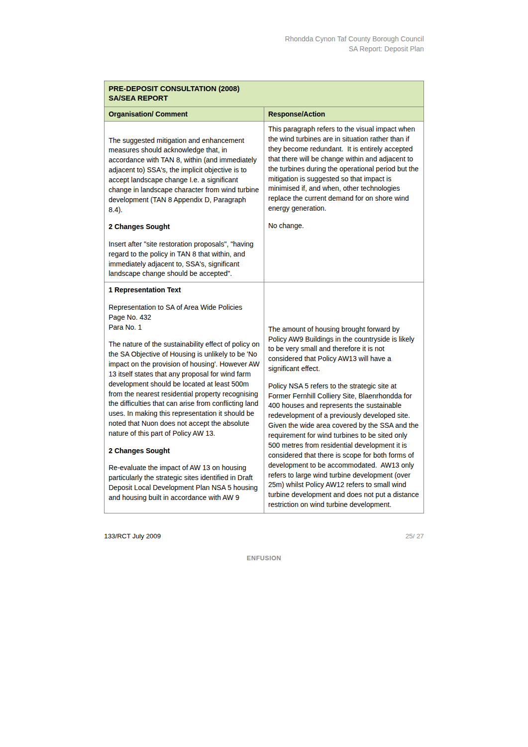Rhondda Cynon Taf County Borough Council
SA Report: Deposit Plan
| PRE-DEPOSIT CONSULTATION (2008) SA/SEA REPORT |
| Organisation/ Comment | Response/Action |
| The suggested mitigation and enhancement measures should acknowledge that, in accordance with TAN 8, within (and immediately adjacent to) SSA's, the implicit objective is to accept landscape change I.e. a significant change in landscape character from wind turbine development (TAN 8 Appendix D, Paragraph 8.4). 2 Changes Sought Insert after "site restoration proposals", "having regard to the policy in TAN 8 that within, and immediately adjacent to, SSA's, significant landscape change should be accepted". | This paragraph refers to the visual impact when the wind turbines are in situation rather than if they become redundant. It is entirely accepted that there will be change within and adjacent to the turbines during the operational period but the mitigation is suggested so that impact is minimised if, and when, other technologies replace the current demand for on shore wind energy generation. No change. |
| 1 Representation Text Representation to SA of Area Wide Policies Page No. 432 Para No. 1 The nature of the sustainability effect of policy on the SA Objective of Housing is unlikely to be 'No impact on the provision of housing'. However AW 13 itself states that any proposal for wind farm development should be located at least 500m from the nearest residential property recognising the difficulties that can arise from conflicting land uses. In making this representation it should be noted that Nuon does not accept the absolute nature of this part of Policy AW 13. 2 Changes Sought Re-evaluate the impact of AW 13 on housing particularly the strategic sites identified in Draft Deposit Local Development Plan NSA 5 housing and housing built in accordance with AW 9 | The amount of housing brought forward by Policy AW9 Buildings in the countryside is likely to be very small and therefore it is not considered that Policy AW13 will have a significant effect. Policy NSA 5 refers to the strategic site at Former Fernhill Colliery Site, Blaenrhondda for 400 houses and represents the sustainable redevelopment of a previously developed site. Given the wide area covered by the SSA and the requirement for wind turbines to be sited only 500 metres from residential development it is considered that there is scope for both forms of development to be accommodated. AW13 only refers to large wind turbine development (over 25m) whilst Policy AW12 refers to small wind turbine development and does not put a distance restriction on wind turbine development. |
133/RCT July 2009
25/ 27
ENFUSION